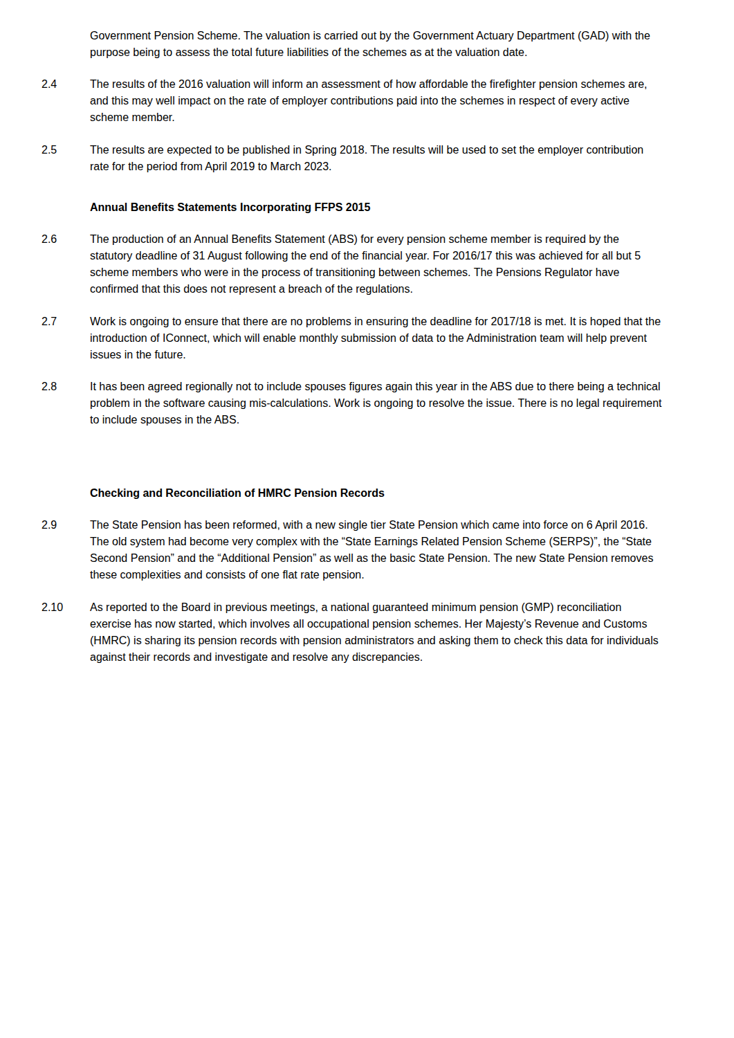Government Pension Scheme. The valuation is carried out by the Government Actuary Department (GAD) with the purpose being to assess the total future liabilities of the schemes as at the valuation date.
2.4
The results of the 2016 valuation will inform an assessment of how affordable the firefighter pension schemes are, and this may well impact on the rate of employer contributions paid into the schemes in respect of every active scheme member.
2.5
The results are expected to be published in Spring 2018. The results will be used to set the employer contribution rate for the period from April 2019 to March 2023.
Annual Benefits Statements Incorporating FFPS 2015
2.6
The production of an Annual Benefits Statement (ABS) for every pension scheme member is required by the statutory deadline of 31 August following the end of the financial year. For 2016/17 this was achieved for all but 5 scheme members who were in the process of transitioning between schemes. The Pensions Regulator have confirmed that this does not represent a breach of the regulations.
2.7
Work is ongoing to ensure that there are no problems in ensuring the deadline for 2017/18 is met. It is hoped that the introduction of IConnect, which will enable monthly submission of data to the Administration team will help prevent issues in the future.
2.8
It has been agreed regionally not to include spouses figures again this year in the ABS due to there being a technical problem in the software causing mis-calculations. Work is ongoing to resolve the issue. There is no legal requirement to include spouses in the ABS.
Checking and Reconciliation of HMRC Pension Records
2.9
The State Pension has been reformed, with a new single tier State Pension which came into force on 6 April 2016. The old system had become very complex with the “State Earnings Related Pension Scheme (SERPS)”, the “State Second Pension” and the “Additional Pension” as well as the basic State Pension. The new State Pension removes these complexities and consists of one flat rate pension.
2.10
As reported to the Board in previous meetings, a national guaranteed minimum pension (GMP) reconciliation exercise has now started, which involves all occupational pension schemes. Her Majesty’s Revenue and Customs (HMRC) is sharing its pension records with pension administrators and asking them to check this data for individuals against their records and investigate and resolve any discrepancies.